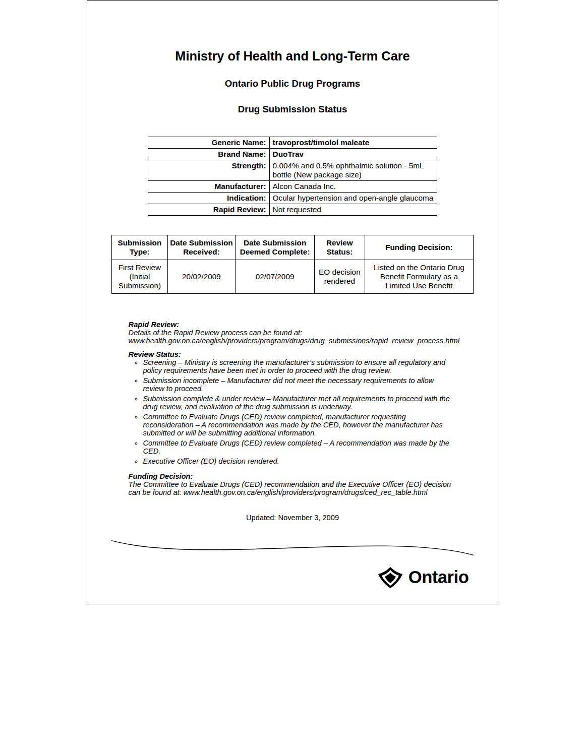Ministry of Health and Long-Term Care
Ontario Public Drug Programs
Drug Submission Status
| Generic Name: | travoprost/timolol maleate |
| Brand Name: | DuoTrav |
| Strength: | 0.004% and 0.5% ophthalmic solution - 5mL bottle (New package size) |
| Manufacturer: | Alcon Canada Inc. |
| Indication: | Ocular hypertension and open-angle glaucoma |
| Rapid Review: | Not requested |
| Submission Type: | Date Submission Received: | Date Submission Deemed Complete: | Review Status: | Funding Decision: |
| --- | --- | --- | --- | --- |
| First Review (Initial Submission) | 20/02/2009 | 02/07/2009 | EO decision rendered | Listed on the Ontario Drug Benefit Formulary as a Limited Use Benefit |
Rapid Review:
Details of the Rapid Review process can be found at:
www.health.gov.on.ca/english/providers/program/drugs/drug_submissions/rapid_review_process.html
Review Status:
Screening – Ministry is screening the manufacturer’s submission to ensure all regulatory and policy requirements have been met in order to proceed with the drug review.
Submission incomplete – Manufacturer did not meet the necessary requirements to allow review to proceed.
Submission complete & under review – Manufacturer met all requirements to proceed with the drug review, and evaluation of the drug submission is underway.
Committee to Evaluate Drugs (CED) review completed, manufacturer requesting reconsideration – A recommendation was made by the CED, however the manufacturer has submitted or will be submitting additional information.
Committee to Evaluate Drugs (CED) review completed – A recommendation was made by the CED.
Executive Officer (EO) decision rendered.
Funding Decision:
The Committee to Evaluate Drugs (CED) recommendation and the Executive Officer (EO) decision can be found at: www.health.gov.on.ca/english/providers/program/drugs/ced_rec_table.html
Updated: November 3, 2009
Ontario